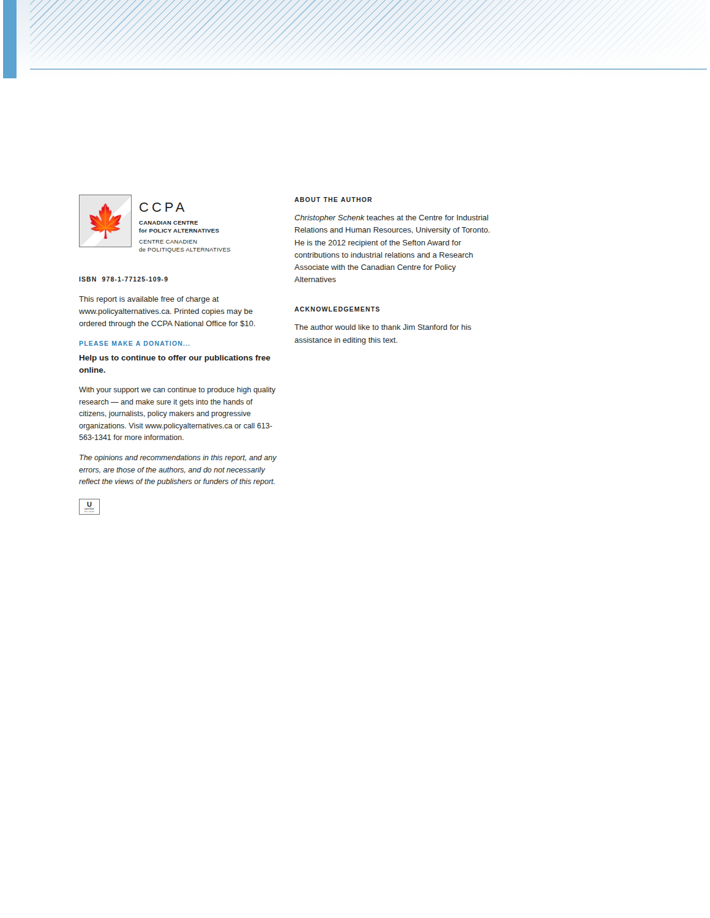🍁
CCPA
CANADIAN CENTRE
for POLICY ALTERNATIVES
CENTRE CANADIEN
de POLITIQUES ALTERNATIVES
ISBN 978-1-77125-109-9
This report is available free of charge at www.policyalternatives.ca. Printed copies may be ordered through the CCPA National Office for $10.
PLEASE MAKE A DONATION...
Help us to continue to offer our publications free online.
With your support we can continue to produce high quality research — and make sure it gets into the hands of citizens, journalists, policy makers and progressive organizations. Visit www.policyalternatives.ca or call 613-563-1341 for more information.
The opinions and recommendations in this report, and any errors, are those of the authors, and do not necessarily reflect the views of the publishers or funders of this report.
U
unifor
the union
ABOUT THE AUTHOR
Christopher Schenk teaches at the Centre for Industrial Relations and Human Resources, University of Toronto. He is the 2012 recipient of the Sefton Award for contributions to industrial relations and a Research Associate with the Canadian Centre for Policy Alternatives
ACKNOWLEDGEMENTS
The author would like to thank Jim Stanford for his assistance in editing this text.